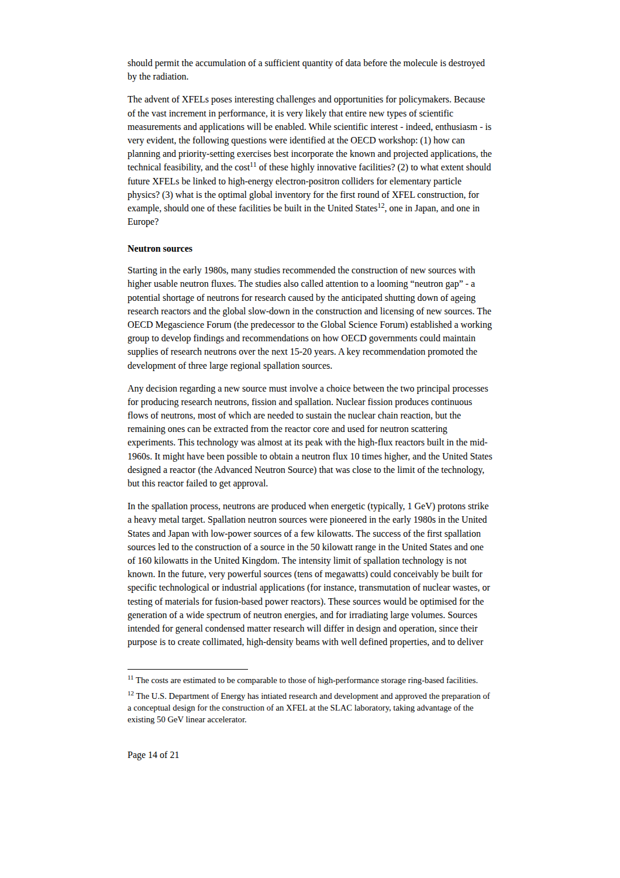should permit the accumulation of a sufficient quantity of data before the molecule is destroyed by the radiation.
The advent of XFELs poses interesting challenges and opportunities for policymakers. Because of the vast increment in performance, it is very likely that entire new types of scientific measurements and applications will be enabled. While scientific interest - indeed, enthusiasm - is very evident, the following questions were identified at the OECD workshop: (1) how can planning and priority-setting exercises best incorporate the known and projected applications, the technical feasibility, and the cost11 of these highly innovative facilities? (2) to what extent should future XFELs be linked to high-energy electron-positron colliders for elementary particle physics? (3) what is the optimal global inventory for the first round of XFEL construction, for example, should one of these facilities be built in the United States12, one in Japan, and one in Europe?
Neutron sources
Starting in the early 1980s, many studies recommended the construction of new sources with higher usable neutron fluxes. The studies also called attention to a looming “neutron gap” - a potential shortage of neutrons for research caused by the anticipated shutting down of ageing research reactors and the global slow-down in the construction and licensing of new sources. The OECD Megascience Forum (the predecessor to the Global Science Forum) established a working group to develop findings and recommendations on how OECD governments could maintain supplies of research neutrons over the next 15-20 years. A key recommendation promoted the development of three large regional spallation sources.
Any decision regarding a new source must involve a choice between the two principal processes for producing research neutrons, fission and spallation. Nuclear fission produces continuous flows of neutrons, most of which are needed to sustain the nuclear chain reaction, but the remaining ones can be extracted from the reactor core and used for neutron scattering experiments. This technology was almost at its peak with the high-flux reactors built in the mid-1960s. It might have been possible to obtain a neutron flux 10 times higher, and the United States designed a reactor (the Advanced Neutron Source) that was close to the limit of the technology, but this reactor failed to get approval.
In the spallation process, neutrons are produced when energetic (typically, 1 GeV) protons strike a heavy metal target. Spallation neutron sources were pioneered in the early 1980s in the United States and Japan with low-power sources of a few kilowatts. The success of the first spallation sources led to the construction of a source in the 50 kilowatt range in the United States and one of 160 kilowatts in the United Kingdom. The intensity limit of spallation technology is not known. In the future, very powerful sources (tens of megawatts) could conceivably be built for specific technological or industrial applications (for instance, transmutation of nuclear wastes, or testing of materials for fusion-based power reactors). These sources would be optimised for the generation of a wide spectrum of neutron energies, and for irradiating large volumes. Sources intended for general condensed matter research will differ in design and operation, since their purpose is to create collimated, high-density beams with well defined properties, and to deliver
11 The costs are estimated to be comparable to those of high-performance storage ring-based facilities.
12 The U.S. Department of Energy has intiated research and development and approved the preparation of a conceptual design for the construction of an XFEL at the SLAC laboratory, taking advantage of the existing 50 GeV linear accelerator.
Page 14 of 21